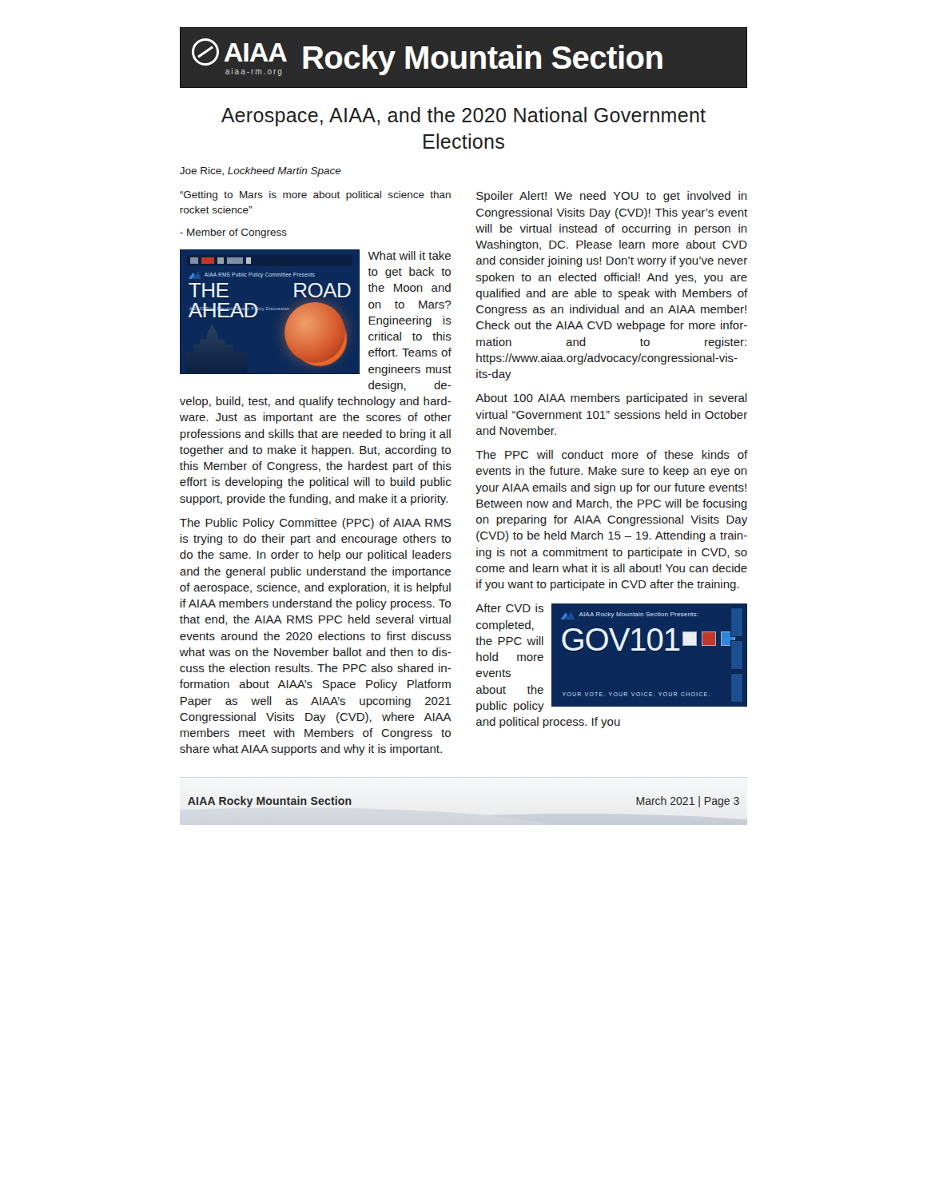AIAA
aiaa-rm.org
Rocky Mountain Section
Aerospace, AIAA, and the 2020 National Government Elections
Joe Rice, Lockheed Martin Space
“Getting to Mars is more about political science than rocket science”
- Member of Congress
AIAA RMS Public Policy Committee Presents
THE ROAD AHEAD
A 2020 Post Election Space Policy Discussion
What will it take to get back to the Moon and on to Mars? Engineering is critical to this effort. Teams of engineers must design, develop, build, test, and qualify technology and hardware. Just as important are the scores of other professions and skills that are needed to bring it all together and to make it happen. But, according to this Member of Congress, the hardest part of this effort is developing the political will to build public support, provide the funding, and make it a priority.
The Public Policy Committee (PPC) of AIAA RMS is trying to do their part and encourage others to do the same. In order to help our political leaders and the general public understand the importance of aerospace, science, and exploration, it is helpful if AIAA members understand the policy process. To that end, the AIAA RMS PPC held several virtual events around the 2020 elections to first discuss what was on the November ballot and then to discuss the election results. The PPC also shared information about AIAA’s Space Policy Platform Paper as well as AIAA’s upcoming 2021 Congressional Visits Day (CVD), where AIAA members meet with Members of Congress to share what AIAA supports and why it is important.
Spoiler Alert! We need YOU to get involved in Congressional Visits Day (CVD)! This year’s event will be virtual instead of occurring in person in Washington, DC. Please learn more about CVD and consider joining us! Don’t worry if you’ve never spoken to an elected official! And yes, you are qualified and are able to speak with Members of Congress as an individual and an AIAA member! Check out the AIAA CVD webpage for more information and to register: https://www.aiaa.org/advocacy/congressional-visits-day
About 100 AIAA members participated in several virtual “Government 101” sessions held in October and November.
The PPC will conduct more of these kinds of events in the future. Make sure to keep an eye on your AIAA emails and sign up for our future events! Between now and March, the PPC will be focusing on preparing for AIAA Congressional Visits Day (CVD) to be held March 15 – 19. Attending a training is not a commitment to participate in CVD, so come and learn what it is all about! You can decide if you want to participate in CVD after the training.
AIAA Rocky Mountain Section Presents:
GOV101
YOUR VOTE. YOUR VOICE. YOUR CHOICE.
After CVD is completed, the PPC will hold more events about the public policy and political process. If you
AIAA Rocky Mountain Section
March 2021 | Page 3